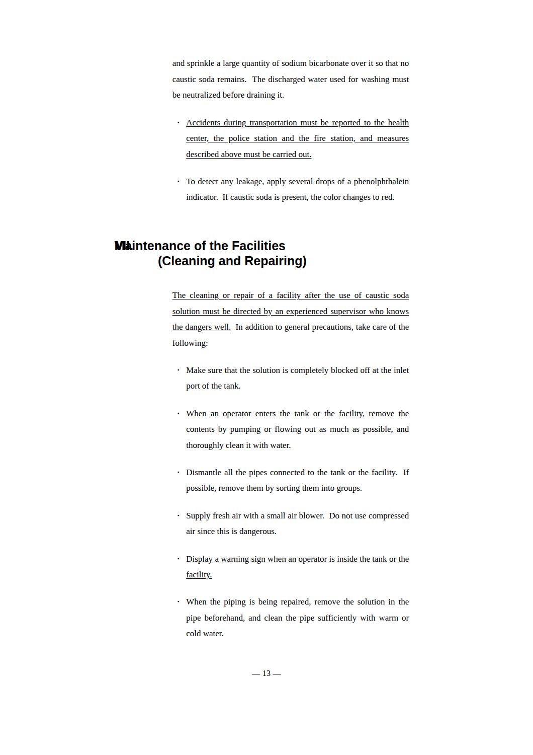and sprinkle a large quantity of sodium bicarbonate over it so that no caustic soda remains. The discharged water used for washing must be neutralized before draining it.
Accidents during transportation must be reported to the health center, the police station and the fire station, and measures described above must be carried out.
To detect any leakage, apply several drops of a phenolphthalein indicator. If caustic soda is present, the color changes to red.
VII. Maintenance of the Facilities
(Cleaning and Repairing)
The cleaning or repair of a facility after the use of caustic soda solution must be directed by an experienced supervisor who knows the dangers well. In addition to general precautions, take care of the following:
Make sure that the solution is completely blocked off at the inlet port of the tank.
When an operator enters the tank or the facility, remove the contents by pumping or flowing out as much as possible, and thoroughly clean it with water.
Dismantle all the pipes connected to the tank or the facility. If possible, remove them by sorting them into groups.
Supply fresh air with a small air blower. Do not use compressed air since this is dangerous.
Display a warning sign when an operator is inside the tank or the facility.
When the piping is being repaired, remove the solution in the pipe beforehand, and clean the pipe sufficiently with warm or cold water.
— 13 —